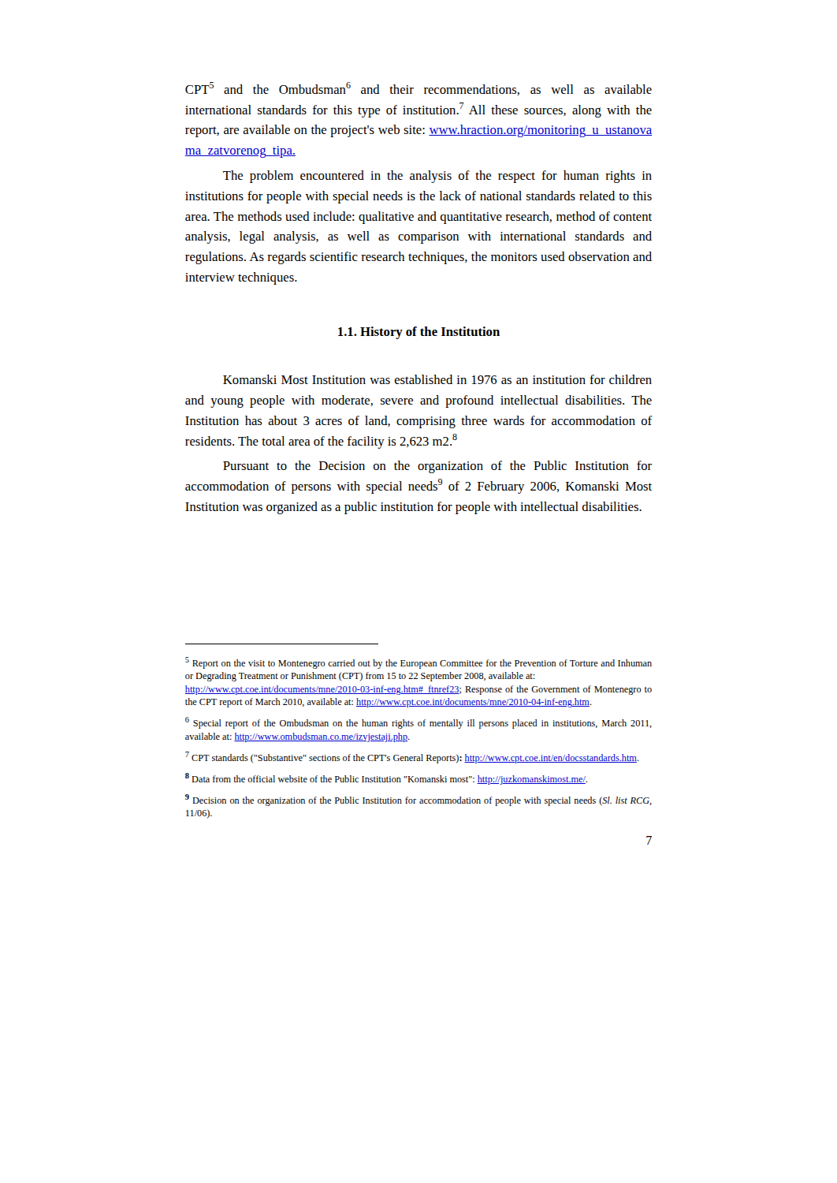CPT5 and the Ombudsman6 and their recommendations, as well as available international standards for this type of institution.7 All these sources, along with the report, are available on the project's web site: www.hraction.org/monitoring_u_ustanovama_zatvorenog_tipa.
The problem encountered in the analysis of the respect for human rights in institutions for people with special needs is the lack of national standards related to this area. The methods used include: qualitative and quantitative research, method of content analysis, legal analysis, as well as comparison with international standards and regulations. As regards scientific research techniques, the monitors used observation and interview techniques.
1.1. History of the Institution
Komanski Most Institution was established in 1976 as an institution for children and young people with moderate, severe and profound intellectual disabilities. The Institution has about 3 acres of land, comprising three wards for accommodation of residents. The total area of the facility is 2,623 m2.8
Pursuant to the Decision on the organization of the Public Institution for accommodation of persons with special needs9 of 2 February 2006, Komanski Most Institution was organized as a public institution for people with intellectual disabilities.
5 Report on the visit to Montenegro carried out by the European Committee for the Prevention of Torture and Inhuman or Degrading Treatment or Punishment (CPT) from 15 to 22 September 2008, available at:
http://www.cpt.coe.int/documents/mne/2010-03-inf-eng.htm#_ftnref23; Response of the Government of Montenegro to the CPT report of March 2010, available at: http://www.cpt.coe.int/documents/mne/2010-04-inf-eng.htm.
6 Special report of the Ombudsman on the human rights of mentally ill persons placed in institutions, March 2011, available at: http://www.ombudsman.co.me/izvjestaji.php.
7 CPT standards ("Substantive" sections of the CPT's General Reports): http://www.cpt.coe.int/en/docsstandards.htm.
8 Data from the official website of the Public Institution "Komanski most": http://juzkomanskimost.me/.
9 Decision on the organization of the Public Institution for accommodation of people with special needs (Sl. list RCG, 11/06).
7